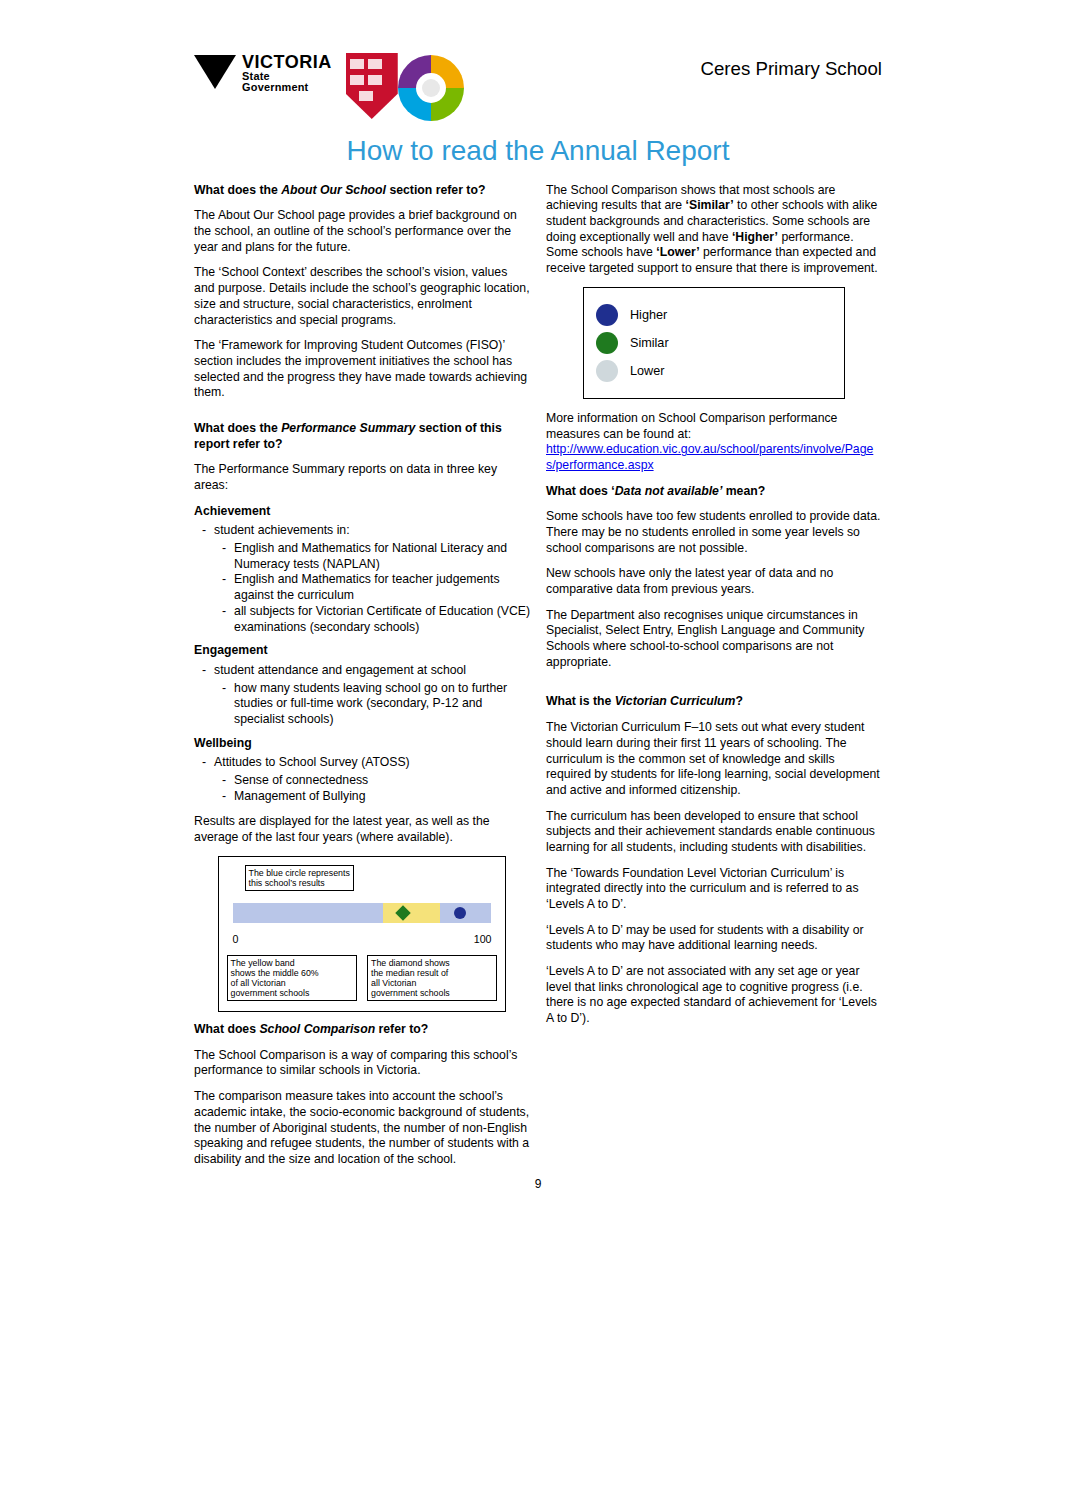VICTORIA
State
Government
Ceres Primary School
How to read the Annual Report
What does the About Our School section refer to?
The About Our School page provides a brief background on the school, an outline of the school’s performance over the year and plans for the future.
The ‘School Context’ describes the school’s vision, values and purpose. Details include the school’s geographic location, size and structure, social characteristics, enrolment characteristics and special programs.
The ‘Framework for Improving Student Outcomes (FISO)’ section includes the improvement initiatives the school has selected and the progress they have made towards achieving them.
What does the Performance Summary section of this report refer to?
The Performance Summary reports on data in three key areas:
Achievement
student achievements in:
English and Mathematics for National Literacy and Numeracy tests (NAPLAN)
English and Mathematics for teacher judgements against the curriculum
all subjects for Victorian Certificate of Education (VCE) examinations (secondary schools)
Engagement
student attendance and engagement at school
how many students leaving school go on to further studies or full-time work (secondary, P-12 and specialist schools)
Wellbeing
Attitudes to School Survey (ATOSS)
Sense of connectedness
Management of Bullying
Results are displayed for the latest year, as well as the average of the last four years (where available).
The blue circle represents
this school’s results
0100
The yellow band
shows the middle 60%
of all Victorian
government schools
The diamond shows
the median result of
all Victorian
government schools
What does School Comparison refer to?
The School Comparison is a way of comparing this school’s performance to similar schools in Victoria.
The comparison measure takes into account the school’s academic intake, the socio-economic background of students, the number of Aboriginal students, the number of non-English speaking and refugee students, the number of students with a disability and the size and location of the school.
The School Comparison shows that most schools are achieving results that are ‘Similar’ to other schools with alike student backgrounds and characteristics. Some schools are doing exceptionally well and have ‘Higher’ performance. Some schools have ‘Lower’ performance than expected and receive targeted support to ensure that there is improvement.
Higher
Similar
Lower
More information on School Comparison performance measures can be found at:
http://www.education.vic.gov.au/school/parents/involve/Pages/performance.aspx
What does ‘Data not available’ mean?
Some schools have too few students enrolled to provide data. There may be no students enrolled in some year levels so school comparisons are not possible.
New schools have only the latest year of data and no comparative data from previous years.
The Department also recognises unique circumstances in Specialist, Select Entry, English Language and Community Schools where school-to-school comparisons are not appropriate.
What is the Victorian Curriculum?
The Victorian Curriculum F–10 sets out what every student should learn during their first 11 years of schooling. The curriculum is the common set of knowledge and skills required by students for life-long learning, social development and active and informed citizenship.
The curriculum has been developed to ensure that school subjects and their achievement standards enable continuous learning for all students, including students with disabilities.
The ‘Towards Foundation Level Victorian Curriculum’ is integrated directly into the curriculum and is referred to as ‘Levels A to D’.
‘Levels A to D’ may be used for students with a disability or students who may have additional learning needs.
‘Levels A to D’ are not associated with any set age or year level that links chronological age to cognitive progress (i.e. there is no age expected standard of achievement for ‘Levels A to D’).
9